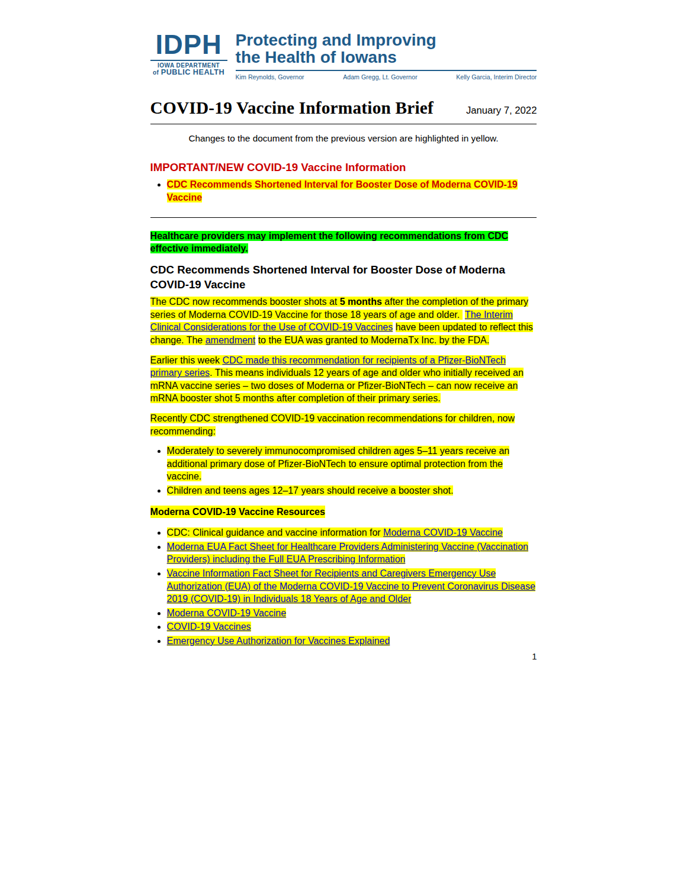IDPH
IOWA DEPARTMENT
of PUBLIC HEALTH
Protecting and Improving
the Health of Iowans
Kim Reynolds, Governor Adam Gregg, Lt. Governor Kelly Garcia, Interim Director
COVID-19 Vaccine Information Brief
January 7, 2022
Changes to the document from the previous version are highlighted in yellow.
IMPORTANT/NEW COVID-19 Vaccine Information
CDC Recommends Shortened Interval for Booster Dose of Moderna COVID-19 Vaccine
Healthcare providers may implement the following recommendations from CDC effective immediately.
CDC Recommends Shortened Interval for Booster Dose of Moderna COVID-19 Vaccine
The CDC now recommends booster shots at 5 months after the completion of the primary series of Moderna COVID-19 Vaccine for those 18 years of age and older. The Interim Clinical Considerations for the Use of COVID-19 Vaccines have been updated to reflect this change. The amendment to the EUA was granted to ModernaTx Inc. by the FDA.
Earlier this week CDC made this recommendation for recipients of a Pfizer-BioNTech primary series. This means individuals 12 years of age and older who initially received an mRNA vaccine series – two doses of Moderna or Pfizer-BioNTech – can now receive an mRNA booster shot 5 months after completion of their primary series.
Recently CDC strengthened COVID-19 vaccination recommendations for children, now recommending:
Moderately to severely immunocompromised children ages 5–11 years receive an additional primary dose of Pfizer-BioNTech to ensure optimal protection from the vaccine.
Children and teens ages 12–17 years should receive a booster shot.
Moderna COVID-19 Vaccine Resources
CDC: Clinical guidance and vaccine information for Moderna COVID-19 Vaccine
Moderna EUA Fact Sheet for Healthcare Providers Administering Vaccine (Vaccination Providers) including the Full EUA Prescribing Information
Vaccine Information Fact Sheet for Recipients and Caregivers Emergency Use Authorization (EUA) of the Moderna COVID-19 Vaccine to Prevent Coronavirus Disease 2019 (COVID-19) in Individuals 18 Years of Age and Older
Moderna COVID-19 Vaccine
COVID-19 Vaccines
Emergency Use Authorization for Vaccines Explained
1